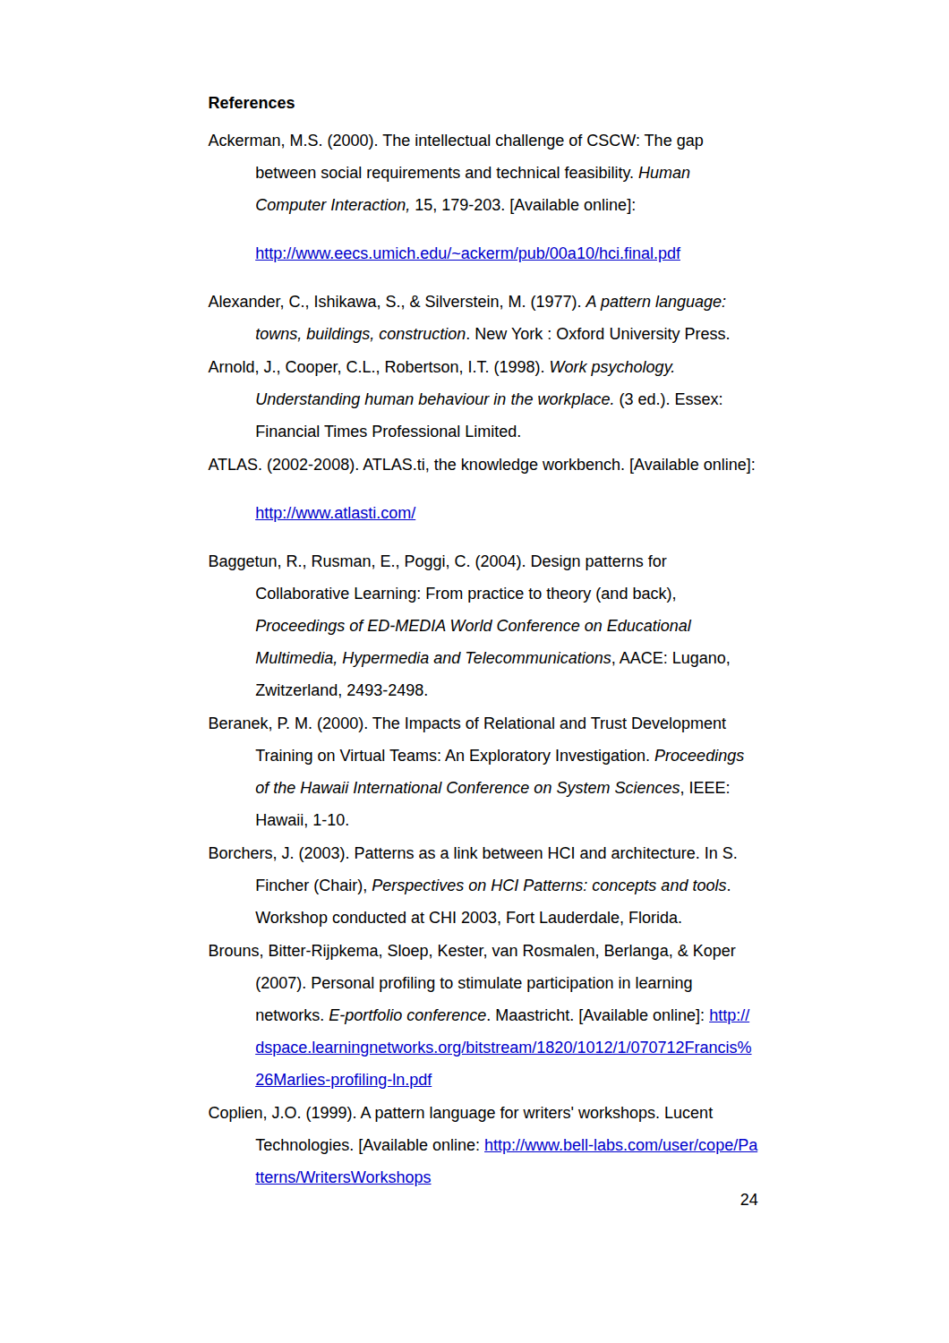References
Ackerman, M.S. (2000). The intellectual challenge of CSCW: The gap between social requirements and technical feasibility. Human Computer Interaction, 15, 179-203. [Available online]:
http://www.eecs.umich.edu/~ackerm/pub/00a10/hci.final.pdf
Alexander, C., Ishikawa, S., & Silverstein, M. (1977). A pattern language: towns, buildings, construction. New York : Oxford University Press.
Arnold, J., Cooper, C.L., Robertson, I.T. (1998). Work psychology. Understanding human behaviour in the workplace. (3 ed.). Essex: Financial Times Professional Limited.
ATLAS. (2002-2008). ATLAS.ti, the knowledge workbench. [Available online]:
http://www.atlasti.com/
Baggetun, R., Rusman, E., Poggi, C. (2004). Design patterns for Collaborative Learning: From practice to theory (and back), Proceedings of ED-MEDIA World Conference on Educational Multimedia, Hypermedia and Telecommunications, AACE: Lugano, Zwitzerland, 2493-2498.
Beranek, P. M. (2000). The Impacts of Relational and Trust Development Training on Virtual Teams: An Exploratory Investigation. Proceedings of the Hawaii International Conference on System Sciences, IEEE: Hawaii, 1-10.
Borchers, J. (2003). Patterns as a link between HCI and architecture. In S. Fincher (Chair), Perspectives on HCI Patterns: concepts and tools. Workshop conducted at CHI 2003, Fort Lauderdale, Florida.
Brouns, Bitter-Rijpkema, Sloep, Kester, van Rosmalen, Berlanga, & Koper (2007). Personal profiling to stimulate participation in learning networks. E-portfolio conference. Maastricht. [Available online]: http://dspace.learningnetworks.org/bitstream/1820/1012/1/070712Francis%26Marlies-profiling-ln.pdf
Coplien, J.O. (1999). A pattern language for writers' workshops. Lucent Technologies. [Available online: http://www.bell-labs.com/user/cope/Patterns/WritersWorkshops
24